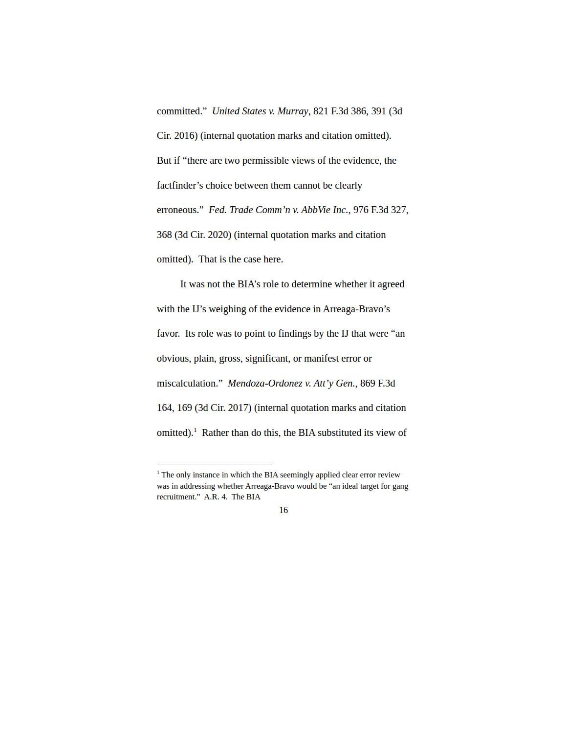committed.” United States v. Murray, 821 F.3d 386, 391 (3d Cir. 2016) (internal quotation marks and citation omitted). But if “there are two permissible views of the evidence, the factfinder’s choice between them cannot be clearly erroneous.” Fed. Trade Comm’n v. AbbVie Inc., 976 F.3d 327, 368 (3d Cir. 2020) (internal quotation marks and citation omitted). That is the case here.
It was not the BIA’s role to determine whether it agreed with the IJ’s weighing of the evidence in Arreaga-Bravo’s favor. Its role was to point to findings by the IJ that were “an obvious, plain, gross, significant, or manifest error or miscalculation.” Mendoza-Ordonez v. Att’y Gen., 869 F.3d 164, 169 (3d Cir. 2017) (internal quotation marks and citation omitted).1 Rather than do this, the BIA substituted its view of
1 The only instance in which the BIA seemingly applied clear error review was in addressing whether Arreaga-Bravo would be “an ideal target for gang recruitment.” A.R. 4. The BIA
16